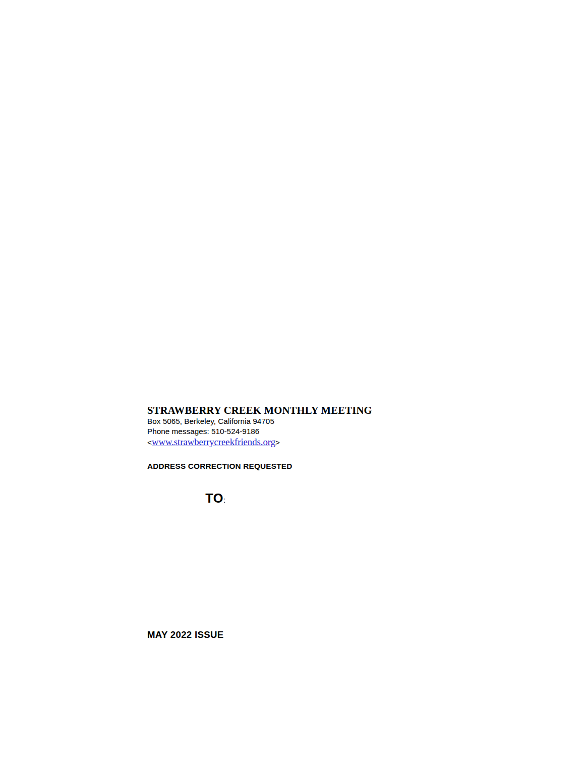STRAWBERRY CREEK MONTHLY MEETING
Box 5065, Berkeley, California 94705
Phone messages: 510-524-9186
<www.strawberrycreekfriends.org>
ADDRESS CORRECTION REQUESTED
TO:
MAY 2022 ISSUE